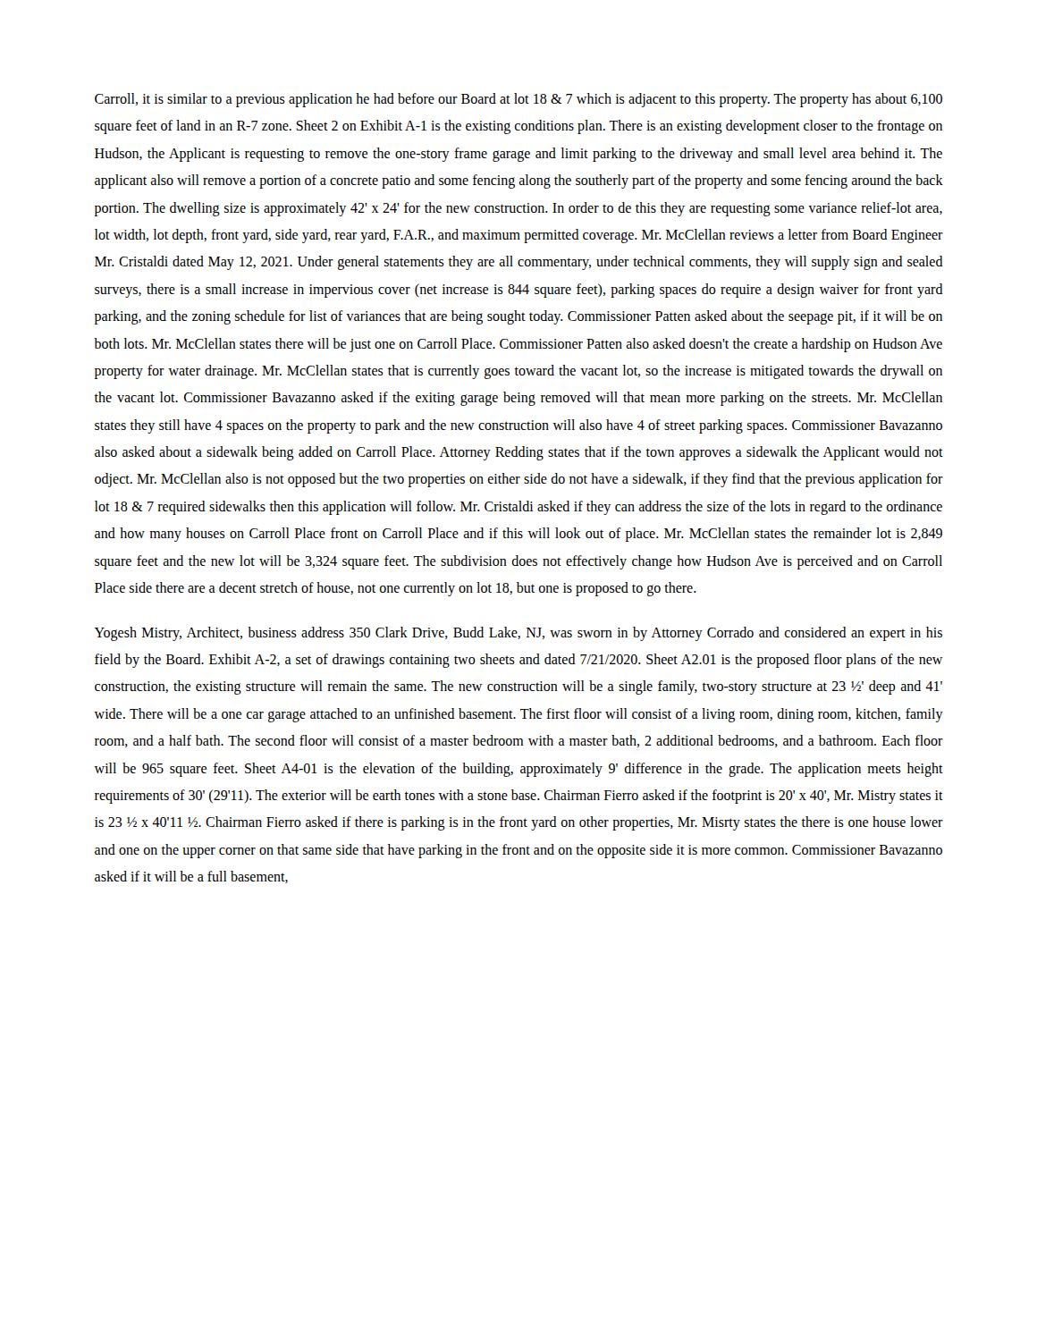Carroll, it is similar to a previous application he had before our Board at lot 18 & 7 which is adjacent to this property. The property has about 6,100 square feet of land in an R-7 zone. Sheet 2 on Exhibit A-1 is the existing conditions plan. There is an existing development closer to the frontage on Hudson, the Applicant is requesting to remove the one-story frame garage and limit parking to the driveway and small level area behind it. The applicant also will remove a portion of a concrete patio and some fencing along the southerly part of the property and some fencing around the back portion. The dwelling size is approximately 42' x 24' for the new construction. In order to de this they are requesting some variance relief-lot area, lot width, lot depth, front yard, side yard, rear yard, F.A.R., and maximum permitted coverage. Mr. McClellan reviews a letter from Board Engineer Mr. Cristaldi dated May 12, 2021. Under general statements they are all commentary, under technical comments, they will supply sign and sealed surveys, there is a small increase in impervious cover (net increase is 844 square feet), parking spaces do require a design waiver for front yard parking, and the zoning schedule for list of variances that are being sought today. Commissioner Patten asked about the seepage pit, if it will be on both lots. Mr. McClellan states there will be just one on Carroll Place. Commissioner Patten also asked doesn't the create a hardship on Hudson Ave property for water drainage. Mr. McClellan states that is currently goes toward the vacant lot, so the increase is mitigated towards the drywall on the vacant lot. Commissioner Bavazanno asked if the exiting garage being removed will that mean more parking on the streets. Mr. McClellan states they still have 4 spaces on the property to park and the new construction will also have 4 of street parking spaces. Commissioner Bavazanno also asked about a sidewalk being added on Carroll Place. Attorney Redding states that if the town approves a sidewalk the Applicant would not odject. Mr. McClellan also is not opposed but the two properties on either side do not have a sidewalk, if they find that the previous application for lot 18 & 7 required sidewalks then this application will follow. Mr. Cristaldi asked if they can address the size of the lots in regard to the ordinance and how many houses on Carroll Place front on Carroll Place and if this will look out of place. Mr. McClellan states the remainder lot is 2,849 square feet and the new lot will be 3,324 square feet. The subdivision does not effectively change how Hudson Ave is perceived and on Carroll Place side there are a decent stretch of house, not one currently on lot 18, but one is proposed to go there.
Yogesh Mistry, Architect, business address 350 Clark Drive, Budd Lake, NJ, was sworn in by Attorney Corrado and considered an expert in his field by the Board. Exhibit A-2, a set of drawings containing two sheets and dated 7/21/2020. Sheet A2.01 is the proposed floor plans of the new construction, the existing structure will remain the same. The new construction will be a single family, two-story structure at 23 ½' deep and 41' wide. There will be a one car garage attached to an unfinished basement. The first floor will consist of a living room, dining room, kitchen, family room, and a half bath. The second floor will consist of a master bedroom with a master bath, 2 additional bedrooms, and a bathroom. Each floor will be 965 square feet. Sheet A4-01 is the elevation of the building, approximately 9' difference in the grade. The application meets height requirements of 30' (29'11). The exterior will be earth tones with a stone base. Chairman Fierro asked if the footprint is 20' x 40', Mr. Mistry states it is 23 ½ x 40'11 ½. Chairman Fierro asked if there is parking is in the front yard on other properties, Mr. Misrty states the there is one house lower and one on the upper corner on that same side that have parking in the front and on the opposite side it is more common. Commissioner Bavazanno asked if it will be a full basement,